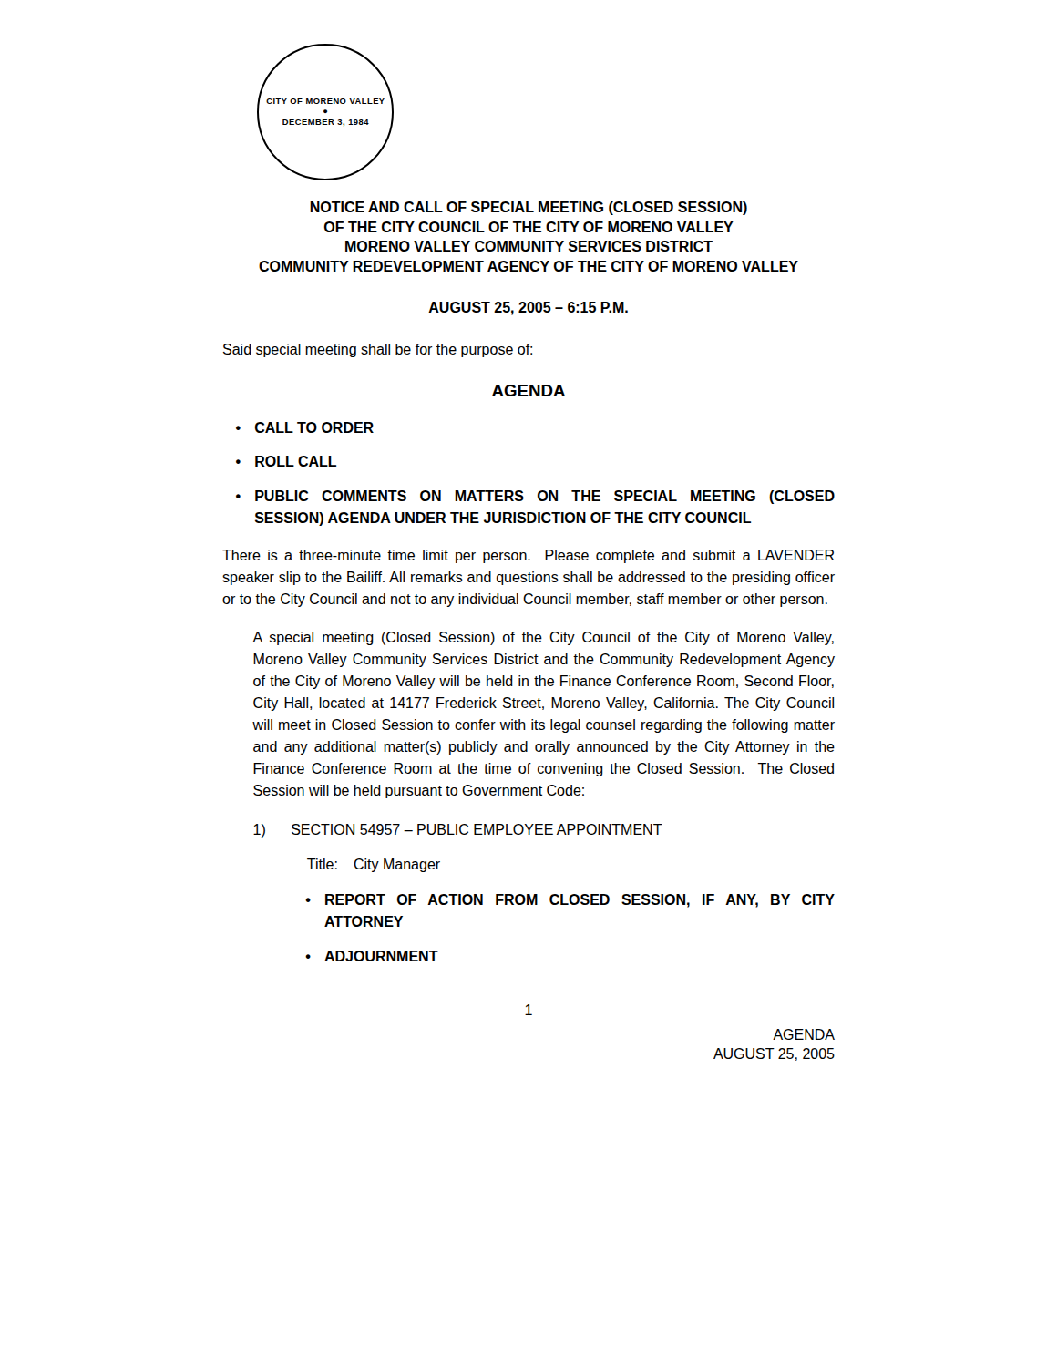CITY OF MORENO VALLEY
●
DECEMBER 3, 1984
NOTICE AND CALL OF SPECIAL MEETING (CLOSED SESSION)
OF THE CITY COUNCIL OF THE CITY OF MORENO VALLEY
MORENO VALLEY COMMUNITY SERVICES DISTRICT
COMMUNITY REDEVELOPMENT AGENCY OF THE CITY OF MORENO VALLEY
AUGUST 25, 2005 – 6:15 P.M.
Said special meeting shall be for the purpose of:
AGENDA
CALL TO ORDER
ROLL CALL
PUBLIC COMMENTS ON MATTERS ON THE SPECIAL MEETING (CLOSED SESSION) AGENDA UNDER THE JURISDICTION OF THE CITY COUNCIL
There is a three-minute time limit per person. Please complete and submit a LAVENDER speaker slip to the Bailiff. All remarks and questions shall be addressed to the presiding officer or to the City Council and not to any individual Council member, staff member or other person.
A special meeting (Closed Session) of the City Council of the City of Moreno Valley, Moreno Valley Community Services District and the Community Redevelopment Agency of the City of Moreno Valley will be held in the Finance Conference Room, Second Floor, City Hall, located at 14177 Frederick Street, Moreno Valley, California. The City Council will meet in Closed Session to confer with its legal counsel regarding the following matter and any additional matter(s) publicly and orally announced by the City Attorney in the Finance Conference Room at the time of convening the Closed Session. The Closed Session will be held pursuant to Government Code:
SECTION 54957 – PUBLIC EMPLOYEE APPOINTMENT
Title: City Manager
REPORT OF ACTION FROM CLOSED SESSION, IF ANY, BY CITY ATTORNEY
ADJOURNMENT
1
AGENDA
AUGUST 25, 2005